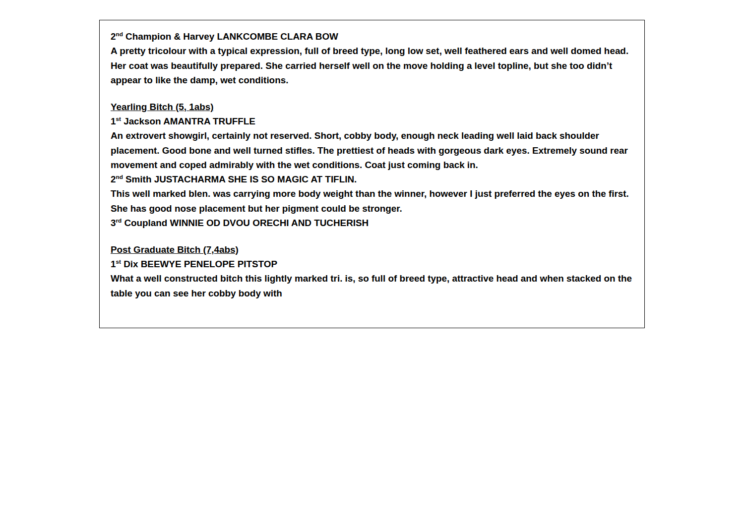2nd Champion & Harvey LANKCOMBE CLARA BOW
A pretty tricolour with a typical expression, full of breed type, long low set, well feathered ears and well domed head. Her coat was beautifully prepared. She carried herself well on the move holding a level topline, but she too didn’t appear to like the damp, wet conditions.
Yearling Bitch (5, 1abs)
1st Jackson AMANTRA TRUFFLE
An extrovert showgirl, certainly not reserved. Short, cobby body, enough neck leading well laid back shoulder placement. Good bone and well turned stifles. The prettiest of heads with gorgeous dark eyes. Extremely sound rear movement and coped admirably with the wet conditions. Coat just coming back in.
2nd Smith JUSTACHARMA SHE IS SO MAGIC AT TIFLIN.
This well marked blen. was carrying more body weight than the winner, however I just preferred the eyes on the first. She has good nose placement but her pigment could be stronger.
3rd Coupland WINNIE OD DVOU ORECHI AND TUCHERISH
Post Graduate Bitch (7,4abs)
1st Dix BEEWYE PENELOPE PITSTOP
What a well constructed bitch this lightly marked tri. is, so full of breed type, attractive head and when stacked on the table you can see her cobby body with